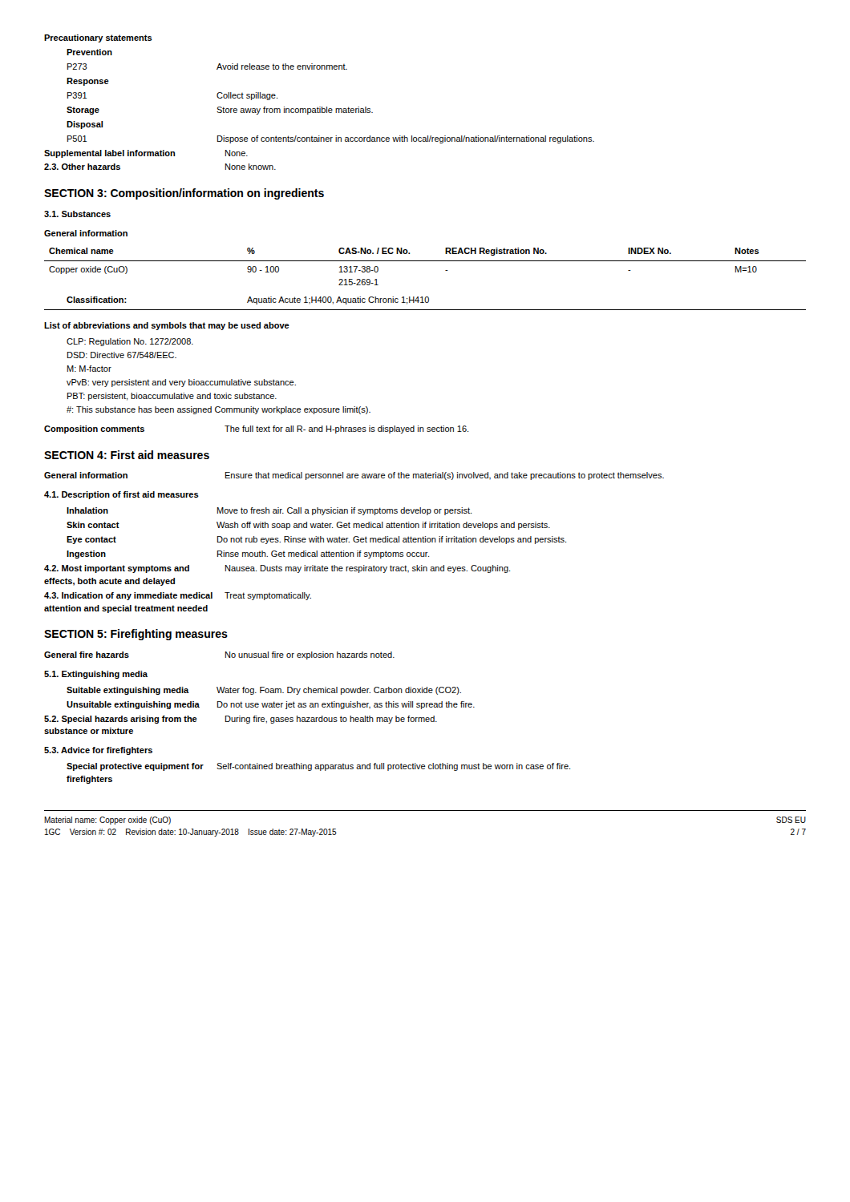Precautionary statements
Prevention
P273
Avoid release to the environment.
Response
P391
Collect spillage.
Storage
Store away from incompatible materials.
Disposal
P501
Dispose of contents/container in accordance with local/regional/national/international regulations.
Supplemental label information
None.
2.3. Other hazards
None known.
SECTION 3: Composition/information on ingredients
3.1. Substances
General information
| Chemical name | % | CAS-No. / EC No. | REACH Registration No. | INDEX No. | Notes |
| --- | --- | --- | --- | --- | --- |
| Copper oxide (CuO) | 90 - 100 | 1317-38-0 215-269-1 | - | - | M=10 |
| Classification: | Aquatic Acute 1;H400, Aquatic Chronic 1;H410 |
List of abbreviations and symbols that may be used above
CLP: Regulation No. 1272/2008.
DSD: Directive 67/548/EEC.
M: M-factor
vPvB: very persistent and very bioaccumulative substance.
PBT: persistent, bioaccumulative and toxic substance.
#: This substance has been assigned Community workplace exposure limit(s).
Composition comments
The full text for all R- and H-phrases is displayed in section 16.
SECTION 4: First aid measures
General information
Ensure that medical personnel are aware of the material(s) involved, and take precautions to protect themselves.
4.1. Description of first aid measures
Inhalation
Move to fresh air. Call a physician if symptoms develop or persist.
Skin contact
Wash off with soap and water. Get medical attention if irritation develops and persists.
Eye contact
Do not rub eyes. Rinse with water. Get medical attention if irritation develops and persists.
Ingestion
Rinse mouth. Get medical attention if symptoms occur.
4.2. Most important symptoms and effects, both acute and delayed
Nausea. Dusts may irritate the respiratory tract, skin and eyes. Coughing.
4.3. Indication of any immediate medical attention and special treatment needed
Treat symptomatically.
SECTION 5: Firefighting measures
General fire hazards
No unusual fire or explosion hazards noted.
5.1. Extinguishing media
Suitable extinguishing media
Water fog. Foam. Dry chemical powder. Carbon dioxide (CO2).
Unsuitable extinguishing media
Do not use water jet as an extinguisher, as this will spread the fire.
5.2. Special hazards arising from the substance or mixture
During fire, gases hazardous to health may be formed.
5.3. Advice for firefighters
Special protective equipment for firefighters
Self-contained breathing apparatus and full protective clothing must be worn in case of fire.
Material name: Copper oxide (CuO)
1GC Version #: 02 Revision date: 10-January-2018 Issue date: 27-May-2015
SDS EU
2 / 7